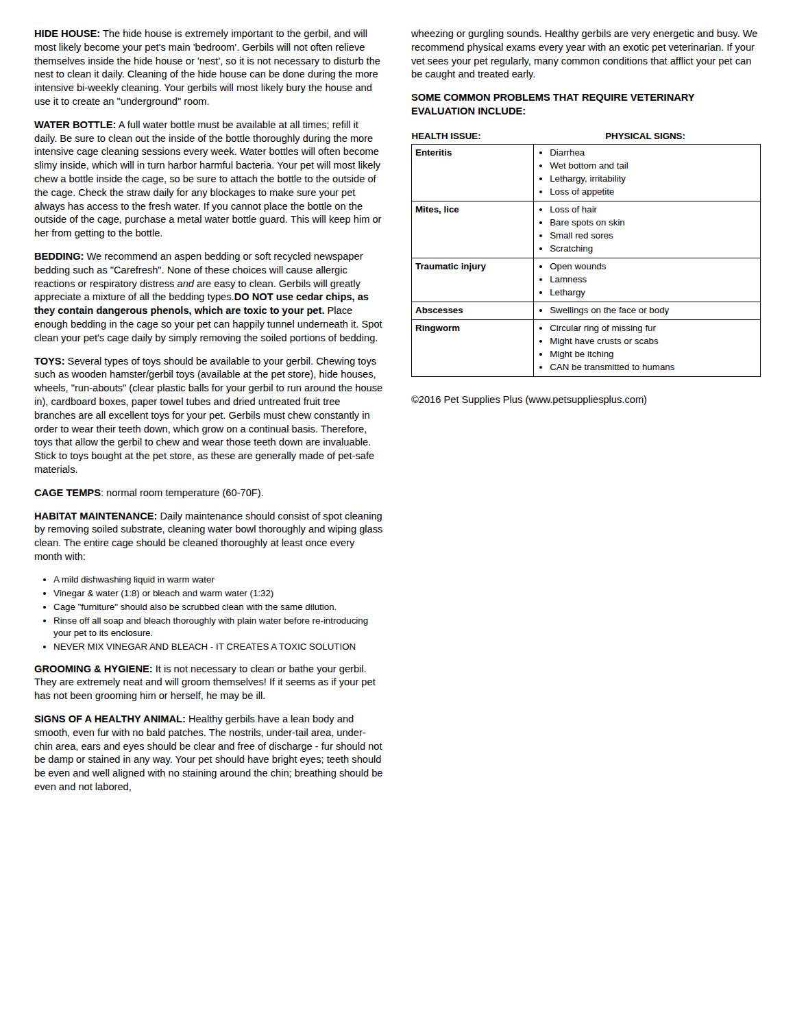HIDE HOUSE: The hide house is extremely important to the gerbil, and will most likely become your pet's main 'bedroom'. Gerbils will not often relieve themselves inside the hide house or 'nest', so it is not necessary to disturb the nest to clean it daily. Cleaning of the hide house can be done during the more intensive bi-weekly cleaning. Your gerbils will most likely bury the house and use it to create an "underground" room.
WATER BOTTLE: A full water bottle must be available at all times; refill it daily. Be sure to clean out the inside of the bottle thoroughly during the more intensive cage cleaning sessions every week. Water bottles will often become slimy inside, which will in turn harbor harmful bacteria. Your pet will most likely chew a bottle inside the cage, so be sure to attach the bottle to the outside of the cage. Check the straw daily for any blockages to make sure your pet always has access to the fresh water. If you cannot place the bottle on the outside of the cage, purchase a metal water bottle guard. This will keep him or her from getting to the bottle.
BEDDING: We recommend an aspen bedding or soft recycled newspaper bedding such as "Carefresh". None of these choices will cause allergic reactions or respiratory distress and are easy to clean. Gerbils will greatly appreciate a mixture of all the bedding types.DO NOT use cedar chips, as they contain dangerous phenols, which are toxic to your pet. Place enough bedding in the cage so your pet can happily tunnel underneath it. Spot clean your pet's cage daily by simply removing the soiled portions of bedding.
TOYS: Several types of toys should be available to your gerbil. Chewing toys such as wooden hamster/gerbil toys (available at the pet store), hide houses, wheels, "run-abouts" (clear plastic balls for your gerbil to run around the house in), cardboard boxes, paper towel tubes and dried untreated fruit tree branches are all excellent toys for your pet. Gerbils must chew constantly in order to wear their teeth down, which grow on a continual basis. Therefore, toys that allow the gerbil to chew and wear those teeth down are invaluable. Stick to toys bought at the pet store, as these are generally made of pet-safe materials.
CAGE TEMPS: normal room temperature (60-70F).
HABITAT MAINTENANCE: Daily maintenance should consist of spot cleaning by removing soiled substrate, cleaning water bowl thoroughly and wiping glass clean. The entire cage should be cleaned thoroughly at least once every month with:
A mild dishwashing liquid in warm water
Vinegar & water (1:8) or bleach and warm water (1:32)
Cage "furniture" should also be scrubbed clean with the same dilution.
Rinse off all soap and bleach thoroughly with plain water before re-introducing your pet to its enclosure.
NEVER MIX VINEGAR AND BLEACH - IT CREATES A TOXIC SOLUTION
GROOMING & HYGIENE: It is not necessary to clean or bathe your gerbil. They are extremely neat and will groom themselves! If it seems as if your pet has not been grooming him or herself, he may be ill.
SIGNS OF A HEALTHY ANIMAL: Healthy gerbils have a lean body and smooth, even fur with no bald patches. The nostrils, under-tail area, under-chin area, ears and eyes should be clear and free of discharge - fur should not be damp or stained in any way. Your pet should have bright eyes; teeth should be even and well aligned with no staining around the chin; breathing should be even and not labored,
wheezing or gurgling sounds. Healthy gerbils are very energetic and busy. We recommend physical exams every year with an exotic pet veterinarian. If your vet sees your pet regularly, many common conditions that afflict your pet can be caught and treated early.
SOME COMMON PROBLEMS THAT REQUIRE VETERINARY EVALUATION INCLUDE:
| HEALTH ISSUE: | PHYSICAL SIGNS: |
| Enteritis | Diarrhea Wet bottom and tail Lethargy, irritability Loss of appetite |
| Mites, lice | Loss of hair Bare spots on skin Small red sores Scratching |
| Traumatic injury | Open wounds Lamness Lethargy |
| Abscesses | Swellings on the face or body |
| Ringworm | Circular ring of missing fur Might have crusts or scabs Might be itching CAN be transmitted to humans |
©2016 Pet Supplies Plus (www.petsuppliesplus.com)